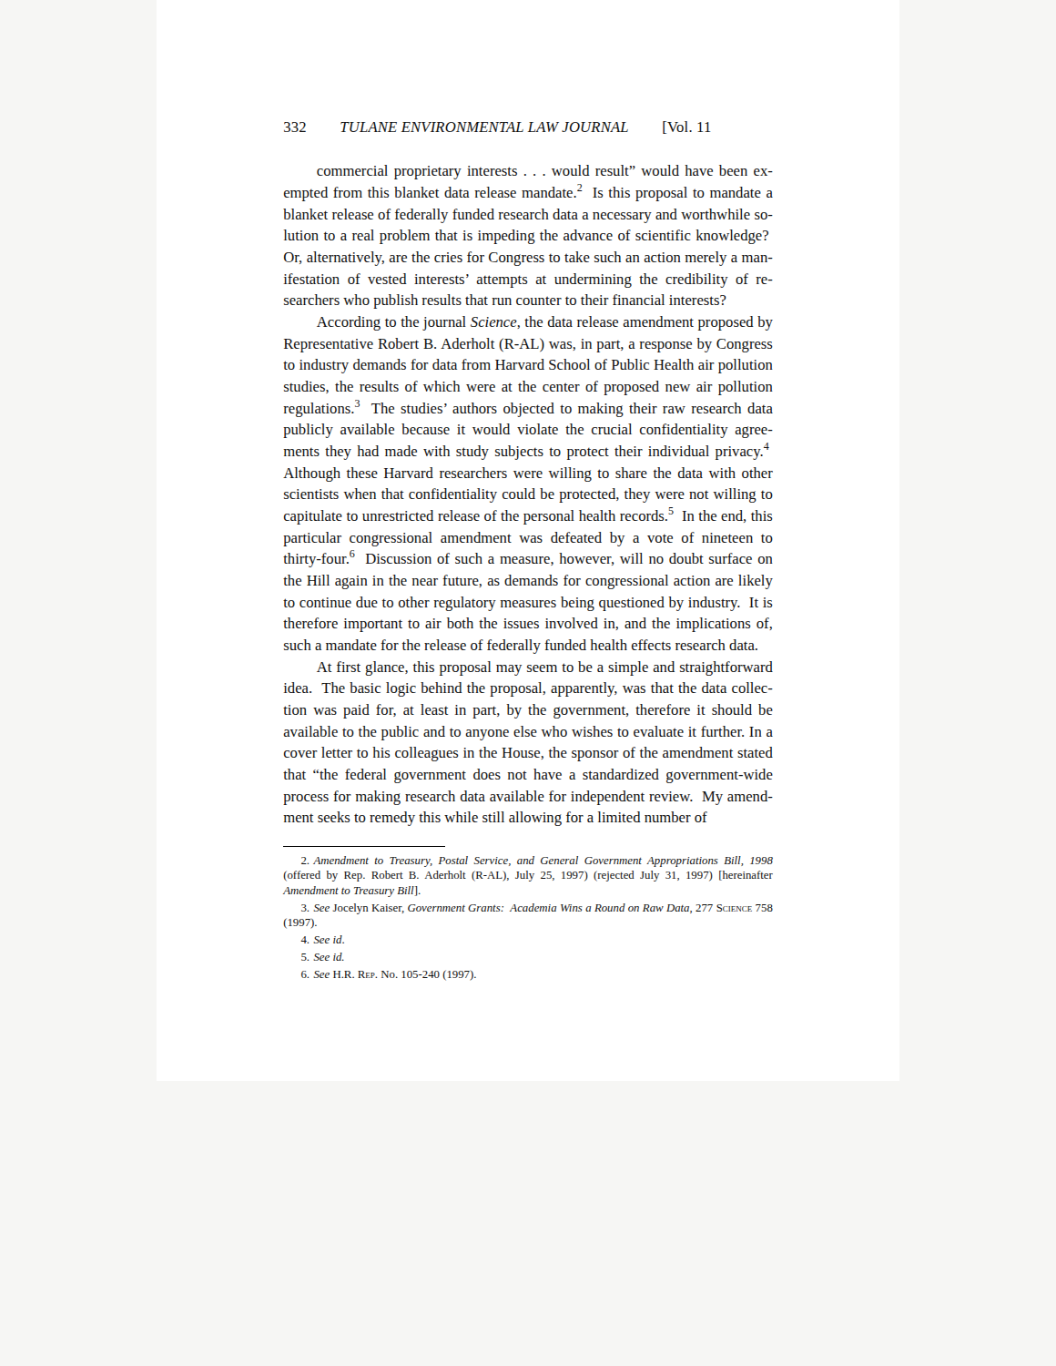332 TULANE ENVIRONMENTAL LAW JOURNAL[Vol. 11
commercial proprietary interests . . . would result” would have been exempted from this blanket data release mandate.2 Is this proposal to mandate a blanket release of federally funded research data a necessary and worthwhile solution to a real problem that is impeding the advance of scientific knowledge? Or, alternatively, are the cries for Congress to take such an action merely a manifestation of vested interests’ attempts at undermining the credibility of researchers who publish results that run counter to their financial interests?
According to the journal Science, the data release amendment proposed by Representative Robert B. Aderholt (R-AL) was, in part, a response by Congress to industry demands for data from Harvard School of Public Health air pollution studies, the results of which were at the center of proposed new air pollution regulations.3 The studies’ authors objected to making their raw research data publicly available because it would violate the crucial confidentiality agreements they had made with study subjects to protect their individual privacy.4 Although these Harvard researchers were willing to share the data with other scientists when that confidentiality could be protected, they were not willing to capitulate to unrestricted release of the personal health records.5 In the end, this particular congressional amendment was defeated by a vote of nineteen to thirty-four.6 Discussion of such a measure, however, will no doubt surface on the Hill again in the near future, as demands for congressional action are likely to continue due to other regulatory measures being questioned by industry. It is therefore important to air both the issues involved in, and the implications of, such a mandate for the release of federally funded health effects research data.
At first glance, this proposal may seem to be a simple and straightforward idea. The basic logic behind the proposal, apparently, was that the data collection was paid for, at least in part, by the government, therefore it should be available to the public and to anyone else who wishes to evaluate it further. In a cover letter to his colleagues in the House, the sponsor of the amendment stated that “the federal government does not have a standardized government-wide process for making research data available for independent review. My amendment seeks to remedy this while still allowing for a limited number of
2. Amendment to Treasury, Postal Service, and General Government Appropriations Bill, 1998 (offered by Rep. Robert B. Aderholt (R-AL), July 25, 1997) (rejected July 31, 1997) [hereinafter Amendment to Treasury Bill].
3. See Jocelyn Kaiser, Government Grants: Academia Wins a Round on Raw Data, 277 Science 758 (1997).
4. See id.
5. See id.
6. See H.R. Rep. No. 105-240 (1997).